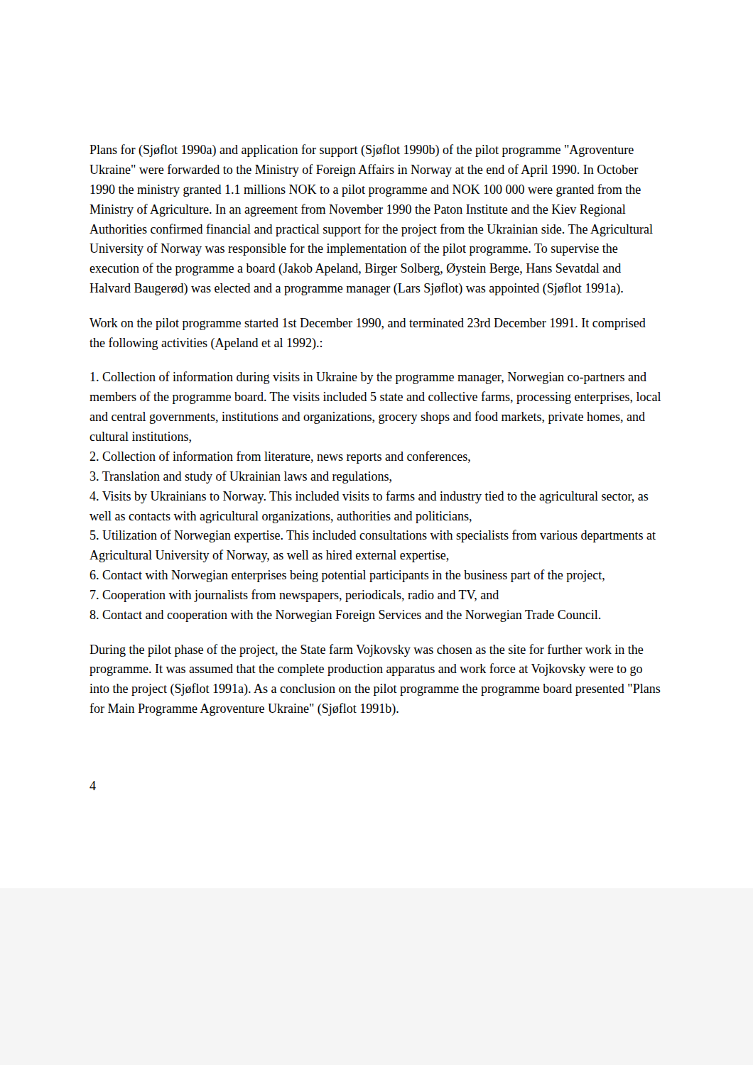Plans for (Sjøflot 1990a) and application for support (Sjøflot 1990b) of the pilot programme "Agroventure Ukraine" were forwarded to the Ministry of Foreign Affairs in Norway at the end of April 1990. In October 1990 the ministry granted 1.1 millions NOK to a pilot programme and NOK 100 000 were granted from the Ministry of Agriculture. In an agreement from November 1990 the Paton Institute and the Kiev Regional Authorities confirmed financial and practical support for the project from the Ukrainian side. The Agricultural University of Norway was responsible for the implementation of the pilot programme. To supervise the execution of the programme a board (Jakob Apeland, Birger Solberg, Øystein Berge, Hans Sevatdal and Halvard Baugerød) was elected and a programme manager (Lars Sjøflot) was appointed (Sjøflot 1991a).
Work on the pilot programme started 1st December 1990, and terminated 23rd December 1991. It comprised the following activities (Apeland et al 1992).:
1. Collection of information during visits in Ukraine by the programme manager, Norwegian co-partners and members of the programme board. The visits included 5 state and collective farms, processing enterprises, local and central governments, institutions and organizations, grocery shops and food markets, private homes, and cultural institutions,
2. Collection of information from literature, news reports and conferences,
3. Translation and study of Ukrainian laws and regulations,
4. Visits by Ukrainians to Norway. This included visits to farms and industry tied to the agricultural sector, as well as contacts with agricultural organizations, authorities and politicians,
5. Utilization of Norwegian expertise. This included consultations with specialists from various departments at Agricultural University of Norway, as well as hired external expertise,
6. Contact with Norwegian enterprises being potential participants in the business part of the project,
7. Cooperation with journalists from newspapers, periodicals, radio and TV, and
8. Contact and cooperation with the Norwegian Foreign Services and the Norwegian Trade Council.
During the pilot phase of the project, the State farm Vojkovsky was chosen as the site for further work in the programme. It was assumed that the complete production apparatus and work force at Vojkovsky were to go into the project (Sjøflot 1991a). As a conclusion on the pilot programme the programme board presented "Plans for Main Programme Agroventure Ukraine" (Sjøflot 1991b).
4